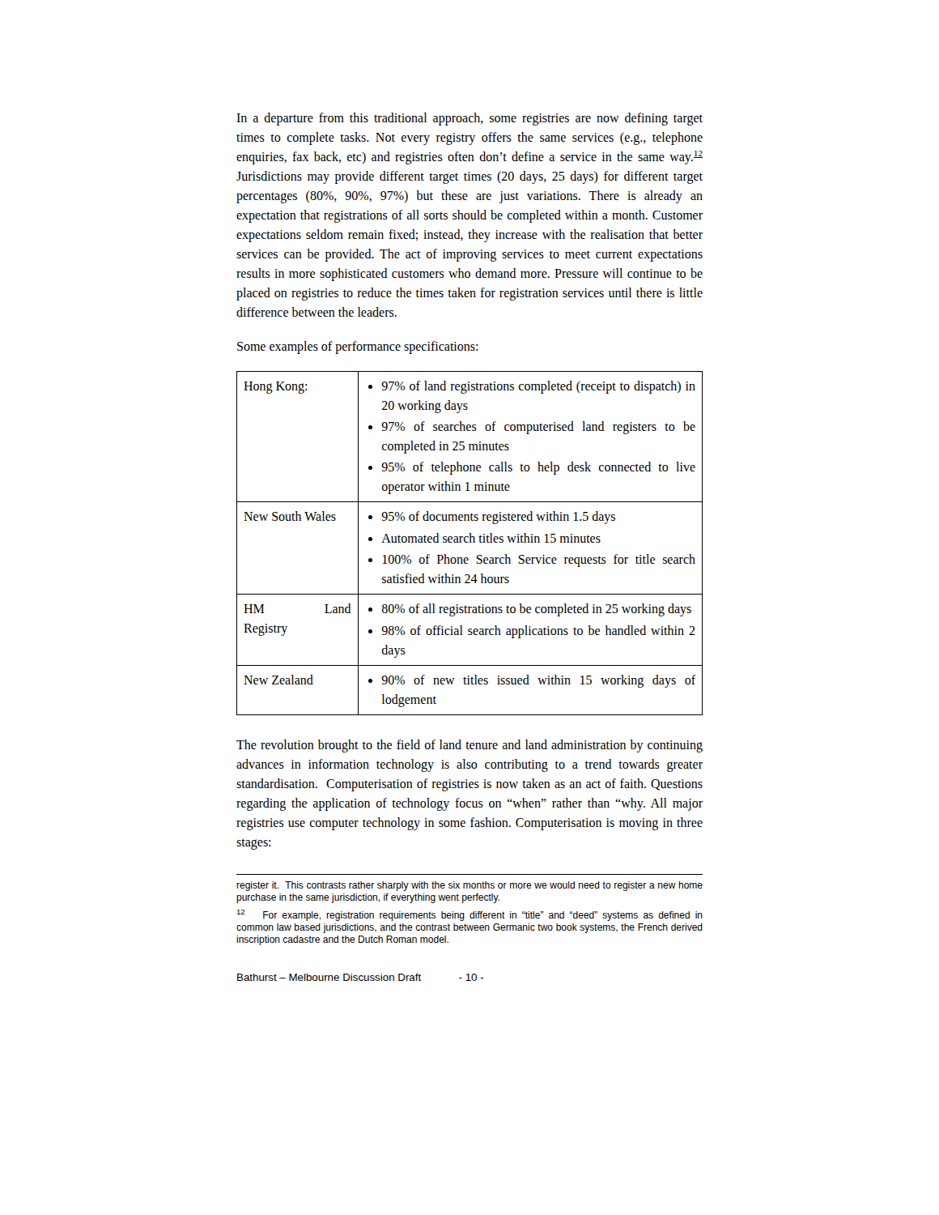In a departure from this traditional approach, some registries are now defining target times to complete tasks. Not every registry offers the same services (e.g., telephone enquiries, fax back, etc) and registries often don’t define a service in the same way.12 Jurisdictions may provide different target times (20 days, 25 days) for different target percentages (80%, 90%, 97%) but these are just variations. There is already an expectation that registrations of all sorts should be completed within a month. Customer expectations seldom remain fixed; instead, they increase with the realisation that better services can be provided. The act of improving services to meet current expectations results in more sophisticated customers who demand more. Pressure will continue to be placed on registries to reduce the times taken for registration services until there is little difference between the leaders.
Some examples of performance specifications:
| Hong Kong: | 97% of land registrations completed (receipt to dispatch) in 20 working days 97% of searches of computerised land registers to be completed in 25 minutes 95% of telephone calls to help desk connected to live operator within 1 minute |
| New South Wales | 95% of documents registered within 1.5 days Automated search titles within 15 minutes 100% of Phone Search Service requests for title search satisfied within 24 hours |
| HM Land Registry | 80% of all registrations to be completed in 25 working days 98% of official search applications to be handled within 2 days |
| New Zealand | 90% of new titles issued within 15 working days of lodgement |
The revolution brought to the field of land tenure and land administration by continuing advances in information technology is also contributing to a trend towards greater standardisation. Computerisation of registries is now taken as an act of faith. Questions regarding the application of technology focus on “when” rather than “why. All major registries use computer technology in some fashion. Computerisation is moving in three stages:
register it. This contrasts rather sharply with the six months or more we would need to register a new home purchase in the same jurisdiction, if everything went perfectly.
12 For example, registration requirements being different in “title” and “deed” systems as defined in common law based jurisdictions, and the contrast between Germanic two book systems, the French derived inscription cadastre and the Dutch Roman model.
Bathurst – Melbourne Discussion Draft - 10 -